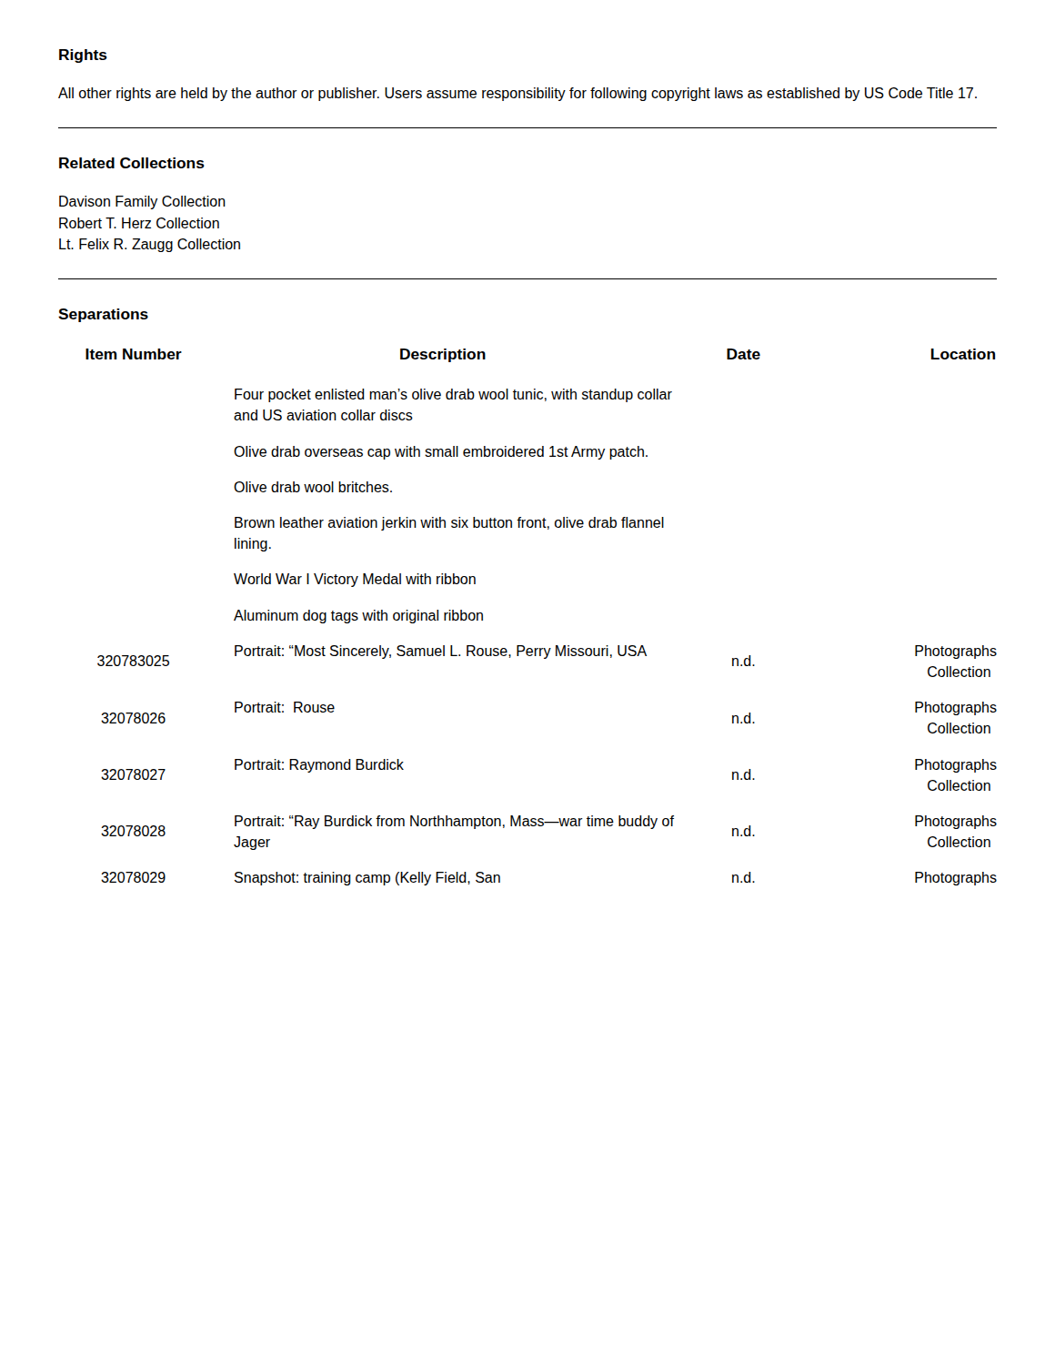Rights
All other rights are held by the author or publisher. Users assume responsibility for following copyright laws as established by US Code Title 17.
Related Collections
Davison Family Collection
Robert T. Herz Collection
Lt. Felix R. Zaugg Collection
Separations
| Item Number | Description | Date | Location |
| --- | --- | --- | --- |
| | Four pocket enlisted man’s olive drab wool tunic, with standup collar and US aviation collar discs | | |
| | Olive drab overseas cap with small embroidered 1st Army patch. | | |
| | Olive drab wool britches. | | |
| | Brown leather aviation jerkin with six button front, olive drab flannel lining. | | |
| | World War I Victory Medal with ribbon | | |
| | Aluminum dog tags with original ribbon | | |
| 320783025 | Portrait: “Most Sincerely, Samuel L. Rouse, Perry Missouri, USA | n.d. | Photographs Collection |
| 32078026 | Portrait: Rouse | n.d. | Photographs Collection |
| 32078027 | Portrait: Raymond Burdick | n.d. | Photographs Collection |
| 32078028 | Portrait: “Ray Burdick from Northhampton, Mass—war time buddy of Jager | n.d. | Photographs Collection |
| 32078029 | Snapshot: training camp (Kelly Field, San | n.d. | Photographs |